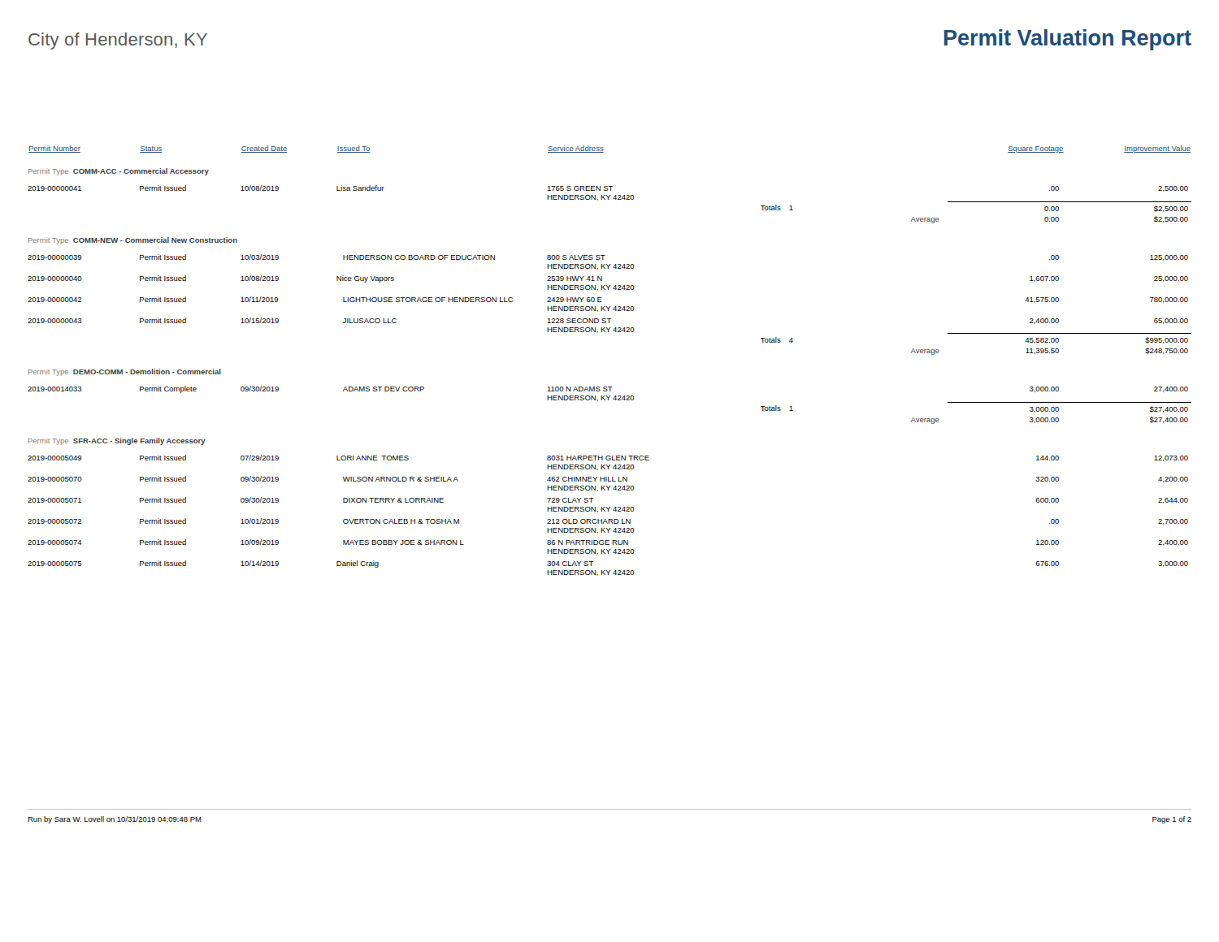City of Henderson, KY
Permit Valuation Report
| Permit Number | Status | Created Date | Issued To | Service Address | | Square Footage | Improvement Value |
| --- | --- | --- | --- | --- | --- | --- | --- |
| Permit Type COMM-ACC - Commercial Accessory |
| 2019-00000041 | Permit Issued | 10/08/2019 | Lisa Sandefur | 1765 S GREEN ST HENDERSON, KY 42420 | | .00 | 2,500.00 |
| | Totals | 1 | 0.00 | $2,500.00 |
| | Average | 0.00 | $2,500.00 |
| Permit Type COMM-NEW - Commercial New Construction |
| 2019-00000039 | Permit Issued | 10/03/2019 | HENDERSON CO BOARD OF EDUCATION | 800 S ALVES ST HENDERSON, KY 42420 | | .00 | 125,000.00 |
| 2019-00000040 | Permit Issued | 10/08/2019 | Nice Guy Vapors | 2539 HWY 41 N HENDERSON, KY 42420 | | 1,607.00 | 25,000.00 |
| 2019-00000042 | Permit Issued | 10/11/2019 | LIGHTHOUSE STORAGE OF HENDERSON LLC | 2429 HWY 60 E HENDERSON, KY 42420 | | 41,575.00 | 780,000.00 |
| 2019-00000043 | Permit Issued | 10/15/2019 | JILUSACO LLC | 1228 SECOND ST HENDERSON, KY 42420 | | 2,400.00 | 65,000.00 |
| | Totals | 4 | 45,582.00 | $995,000.00 |
| | Average | 11,395.50 | $248,750.00 |
| Permit Type DEMO-COMM - Demolition - Commercial |
| 2019-00014033 | Permit Complete | 09/30/2019 | ADAMS ST DEV CORP | 1100 N ADAMS ST HENDERSON, KY 42420 | | 3,000.00 | 27,400.00 |
| | Totals | 1 | 3,000.00 | $27,400.00 |
| | Average | 3,000.00 | $27,400.00 |
| Permit Type SFR-ACC - Single Family Accessory |
| 2019-00005049 | Permit Issued | 07/29/2019 | LORI ANNE TOMES | 8031 HARPETH GLEN TRCE HENDERSON, KY 42420 | | 144.00 | 12,073.00 |
| 2019-00005070 | Permit Issued | 09/30/2019 | WILSON ARNOLD R & SHEILA A | 462 CHIMNEY HILL LN HENDERSON, KY 42420 | | 320.00 | 4,200.00 |
| 2019-00005071 | Permit Issued | 09/30/2019 | DIXON TERRY & LORRAINE | 729 CLAY ST HENDERSON, KY 42420 | | 600.00 | 2,644.00 |
| 2019-00005072 | Permit Issued | 10/01/2019 | OVERTON CALEB H & TOSHA M | 212 OLD ORCHARD LN HENDERSON, KY 42420 | | .00 | 2,700.00 |
| 2019-00005074 | Permit Issued | 10/09/2019 | MAYES BOBBY JOE & SHARON L | 86 N PARTRIDGE RUN HENDERSON, KY 42420 | | 120.00 | 2,400.00 |
| 2019-00005075 | Permit Issued | 10/14/2019 | Daniel Craig | 304 CLAY ST HENDERSON, KY 42420 | | 676.00 | 3,000.00 |
Run by Sara W. Lovell on 10/31/2019 04:09:48 PM
Page 1 of 2